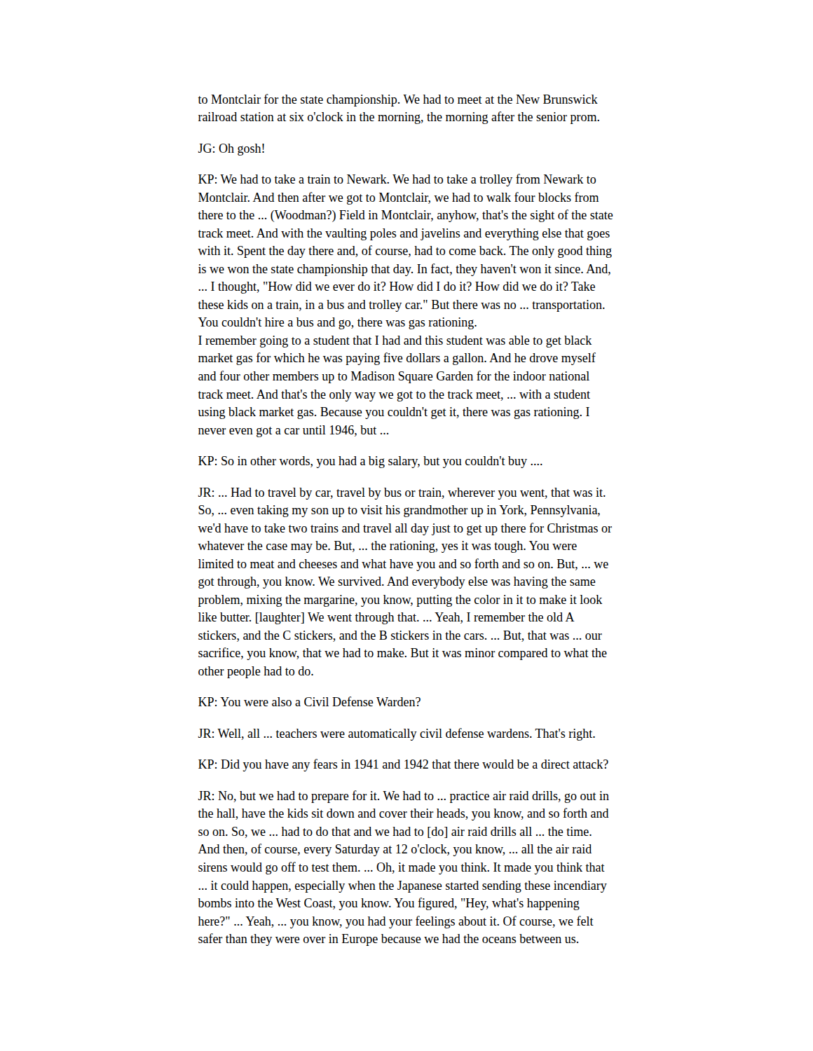to Montclair for the state championship. We had to meet at the New Brunswick railroad station at six o'clock in the morning, the morning after the senior prom.
JG: Oh gosh!
KP: We had to take a train to Newark. We had to take a trolley from Newark to Montclair. And then after we got to Montclair, we had to walk four blocks from there to the ... (Woodman?) Field in Montclair, anyhow, that's the sight of the state track meet. And with the vaulting poles and javelins and everything else that goes with it. Spent the day there and, of course, had to come back. The only good thing is we won the state championship that day. In fact, they haven't won it since. And, ... I thought, "How did we ever do it? How did I do it? How did we do it? Take these kids on a train, in a bus and trolley car." But there was no ... transportation. You couldn't hire a bus and go, there was gas rationing.
I remember going to a student that I had and this student was able to get black market gas for which he was paying five dollars a gallon. And he drove myself and four other members up to Madison Square Garden for the indoor national track meet. And that's the only way we got to the track meet, ... with a student using black market gas. Because you couldn't get it, there was gas rationing. I never even got a car until 1946, but ...
KP: So in other words, you had a big salary, but you couldn't buy ....
JR: ... Had to travel by car, travel by bus or train, wherever you went, that was it. So, ... even taking my son up to visit his grandmother up in York, Pennsylvania, we'd have to take two trains and travel all day just to get up there for Christmas or whatever the case may be. But, ... the rationing, yes it was tough. You were limited to meat and cheeses and what have you and so forth and so on. But, ... we got through, you know. We survived. And everybody else was having the same problem, mixing the margarine, you know, putting the color in it to make it look like butter. [laughter] We went through that. ... Yeah, I remember the old A stickers, and the C stickers, and the B stickers in the cars. ... But, that was ... our sacrifice, you know, that we had to make. But it was minor compared to what the other people had to do.
KP: You were also a Civil Defense Warden?
JR: Well, all ... teachers were automatically civil defense wardens. That's right.
KP: Did you have any fears in 1941 and 1942 that there would be a direct attack?
JR: No, but we had to prepare for it. We had to ... practice air raid drills, go out in the hall, have the kids sit down and cover their heads, you know, and so forth and so on. So, we ... had to do that and we had to [do] air raid drills all ... the time. And then, of course, every Saturday at 12 o'clock, you know, ... all the air raid sirens would go off to test them. ... Oh, it made you think. It made you think that ... it could happen, especially when the Japanese started sending these incendiary bombs into the West Coast, you know. You figured, "Hey, what's happening here?" ... Yeah, ... you know, you had your feelings about it. Of course, we felt safer than they were over in Europe because we had the oceans between us.